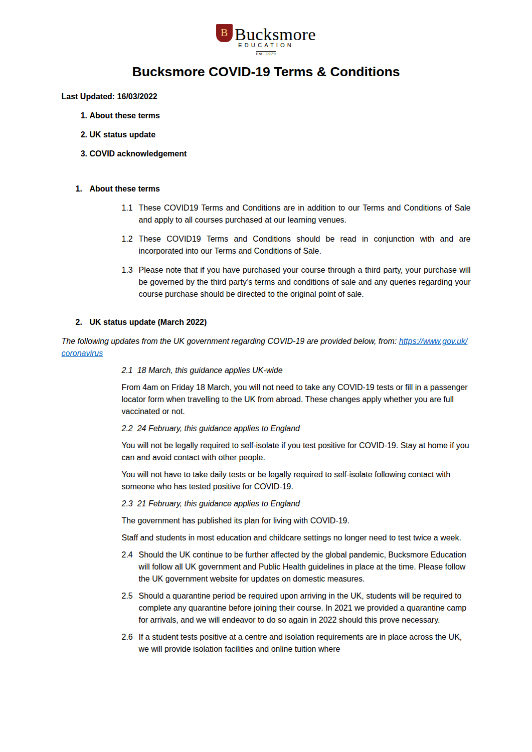Bucksmore
EDUCATION
Est. 1979
Bucksmore COVID-19 Terms & Conditions
Last Updated: 16/03/2022
About these terms
UK status update
COVID acknowledgement
1. About these terms
1.1
These COVID19 Terms and Conditions are in addition to our Terms and Conditions of Sale and apply to all courses purchased at our learning venues.
1.2
These COVID19 Terms and Conditions should be read in conjunction with and are incorporated into our Terms and Conditions of Sale.
1.3
Please note that if you have purchased your course through a third party, your purchase will be governed by the third party’s terms and conditions of sale and any queries regarding your course purchase should be directed to the original point of sale.
2. UK status update (March 2022)
The following updates from the UK government regarding COVID-19 are provided below, from: https://www.gov.uk/coronavirus
2.1 18 March, this guidance applies UK-wide
From 4am on Friday 18 March, you will not need to take any COVID-19 tests or fill in a passenger locator form when travelling to the UK from abroad. These changes apply whether you are full vaccinated or not.
2.2 24 February, this guidance applies to England
You will not be legally required to self-isolate if you test positive for COVID-19. Stay at home if you can and avoid contact with other people.
You will not have to take daily tests or be legally required to self-isolate following contact with someone who has tested positive for COVID-19.
2.3 21 February, this guidance applies to England
The government has published its plan for living with COVID-19.
Staff and students in most education and childcare settings no longer need to test twice a week.
2.4
Should the UK continue to be further affected by the global pandemic, Bucksmore Education will follow all UK government and Public Health guidelines in place at the time. Please follow the UK government website for updates on domestic measures.
2.5
Should a quarantine period be required upon arriving in the UK, students will be required to complete any quarantine before joining their course. In 2021 we provided a quarantine camp for arrivals, and we will endeavor to do so again in 2022 should this prove necessary.
2.6
If a student tests positive at a centre and isolation requirements are in place across the UK, we will provide isolation facilities and online tuition where